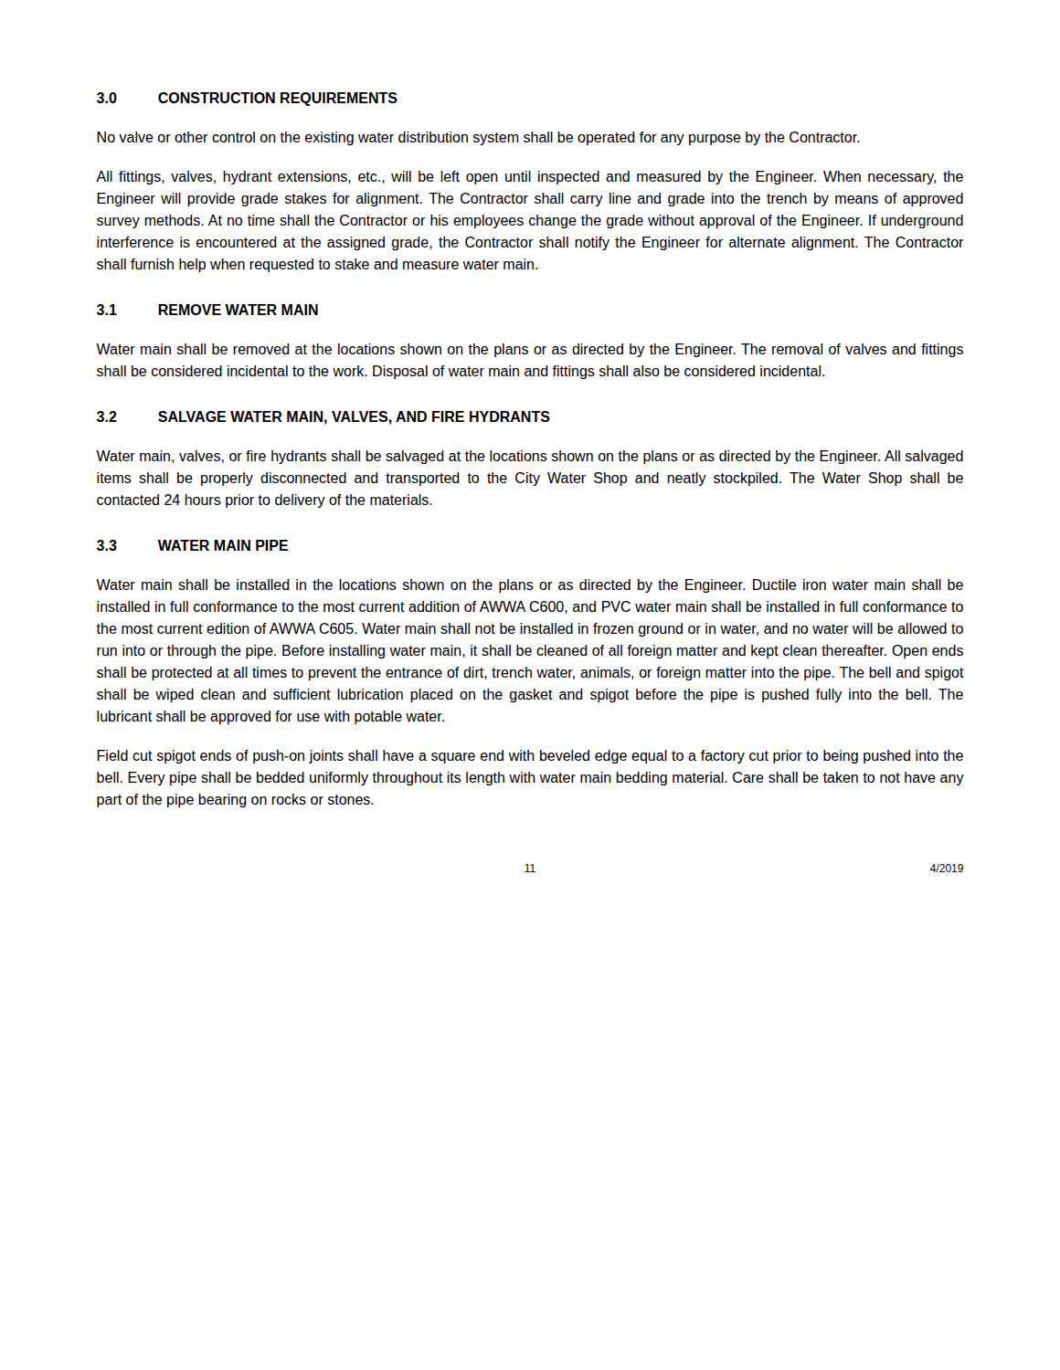3.0 CONSTRUCTION REQUIREMENTS
No valve or other control on the existing water distribution system shall be operated for any purpose by the Contractor.
All fittings, valves, hydrant extensions, etc., will be left open until inspected and measured by the Engineer. When necessary, the Engineer will provide grade stakes for alignment. The Contractor shall carry line and grade into the trench by means of approved survey methods. At no time shall the Contractor or his employees change the grade without approval of the Engineer. If underground interference is encountered at the assigned grade, the Contractor shall notify the Engineer for alternate alignment. The Contractor shall furnish help when requested to stake and measure water main.
3.1 REMOVE WATER MAIN
Water main shall be removed at the locations shown on the plans or as directed by the Engineer. The removal of valves and fittings shall be considered incidental to the work. Disposal of water main and fittings shall also be considered incidental.
3.2 SALVAGE WATER MAIN, VALVES, AND FIRE HYDRANTS
Water main, valves, or fire hydrants shall be salvaged at the locations shown on the plans or as directed by the Engineer. All salvaged items shall be properly disconnected and transported to the City Water Shop and neatly stockpiled. The Water Shop shall be contacted 24 hours prior to delivery of the materials.
3.3 WATER MAIN PIPE
Water main shall be installed in the locations shown on the plans or as directed by the Engineer. Ductile iron water main shall be installed in full conformance to the most current addition of AWWA C600, and PVC water main shall be installed in full conformance to the most current edition of AWWA C605. Water main shall not be installed in frozen ground or in water, and no water will be allowed to run into or through the pipe. Before installing water main, it shall be cleaned of all foreign matter and kept clean thereafter. Open ends shall be protected at all times to prevent the entrance of dirt, trench water, animals, or foreign matter into the pipe. The bell and spigot shall be wiped clean and sufficient lubrication placed on the gasket and spigot before the pipe is pushed fully into the bell. The lubricant shall be approved for use with potable water.
Field cut spigot ends of push-on joints shall have a square end with beveled edge equal to a factory cut prior to being pushed into the bell. Every pipe shall be bedded uniformly throughout its length with water main bedding material. Care shall be taken to not have any part of the pipe bearing on rocks or stones.
11
4/2019